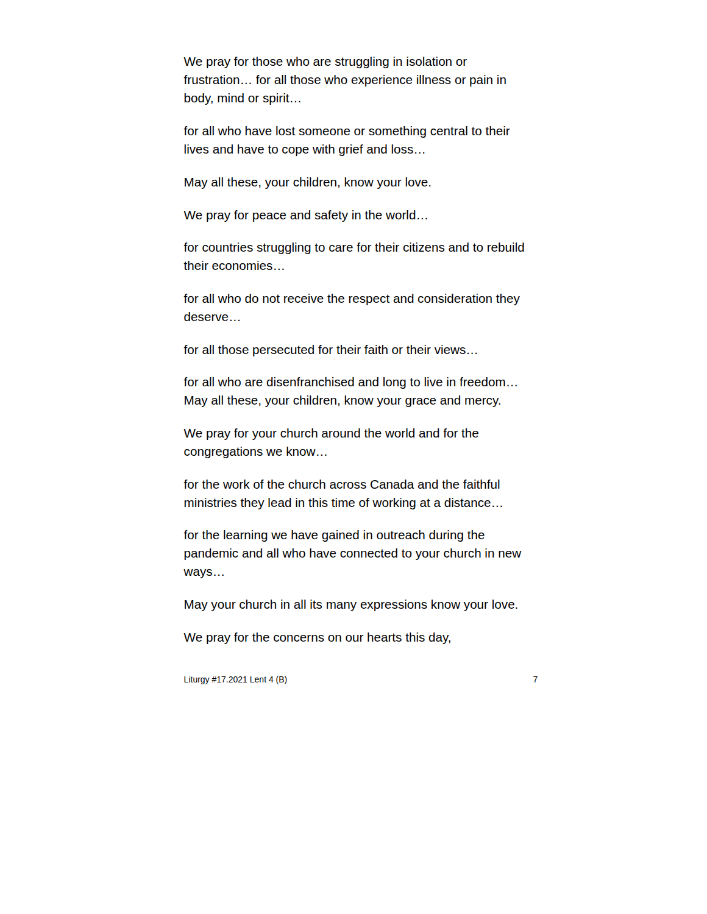We pray for those who are struggling in isolation or frustration… for all those who experience illness or pain in body, mind or spirit…
for all who have lost someone or something central to their lives and have to cope with grief and loss…
May all these, your children, know your love.
We pray for peace and safety in the world…
for countries struggling to care for their citizens and to rebuild their economies…
for all who do not receive the respect and consideration they deserve…
for all those persecuted for their faith or their views…
for all who are disenfranchised and long to live in freedom…
May all these, your children, know your grace and mercy.
We pray for your church around the world and for the congregations we know…
for the work of the church across Canada and the faithful ministries they lead in this time of working at a distance…
for the learning we have gained in outreach during the pandemic and all who have connected to your church in new ways…
May your church in all its many expressions know your love.
We pray for the concerns on our hearts this day,
Liturgy #17.2021 Lent 4 (B) 7